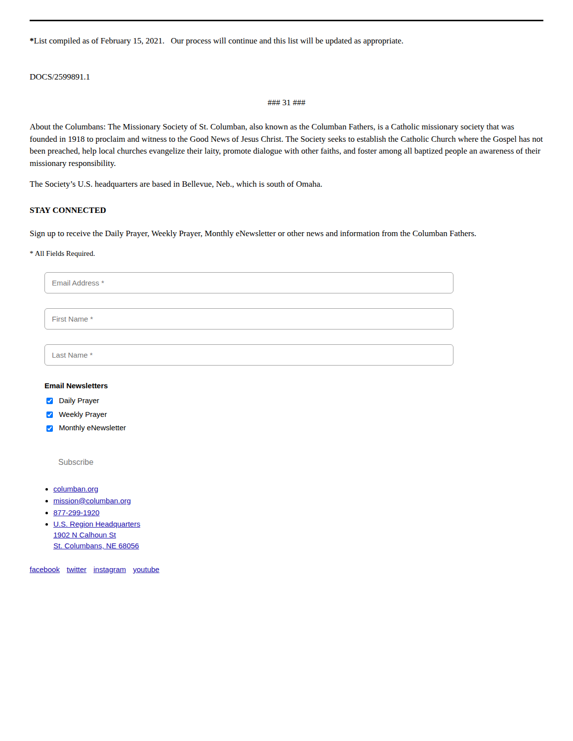*List compiled as of February 15, 2021. Our process will continue and this list will be updated as appropriate.
DOCS/2599891.1
### 31 ###
About the Columbans: The Missionary Society of St. Columban, also known as the Columban Fathers, is a Catholic missionary society that was founded in 1918 to proclaim and witness to the Good News of Jesus Christ. The Society seeks to establish the Catholic Church where the Gospel has not been preached, help local churches evangelize their laity, promote dialogue with other faiths, and foster among all baptized people an awareness of their missionary responsibility.
The Society’s U.S. headquarters are based in Bellevue, Neb., which is south of Omaha.
STAY CONNECTED
Sign up to receive the Daily Prayer, Weekly Prayer, Monthly eNewsletter or other news and information from the Columban Fathers.
* All Fields Required.
Email Newsletters
Daily Prayer
Weekly Prayer
Monthly eNewsletter
Subscribe
columban.org
mission@columban.org
877-299-1920
U.S. Region Headquarters
1902 N Calhoun St
St. Columbans, NE 68056
facebook twitter instagram youtube